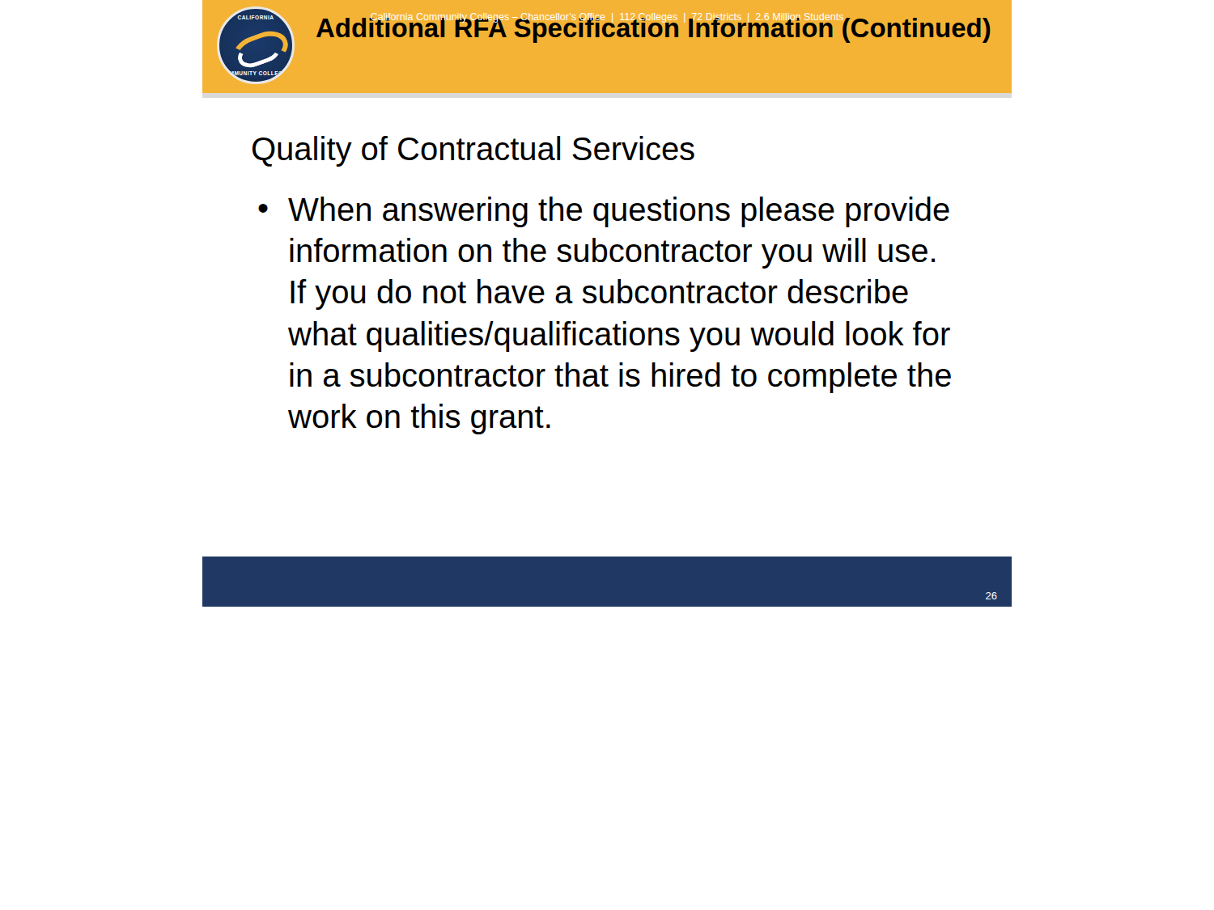Additional RFA Specification Information (Continued)
CALIFORNIA
COMMUNITY COLLEGES
Quality of Contractual Services
When answering the questions please provide information on the subcontractor you will use. If you do not have a subcontractor describe what qualities/qualifications you would look for in a subcontractor that is hired to complete the work on this grant.
California Community Colleges – Chancellor’s Office | 112 Colleges | 72 Districts | 2.6 Million Students
26